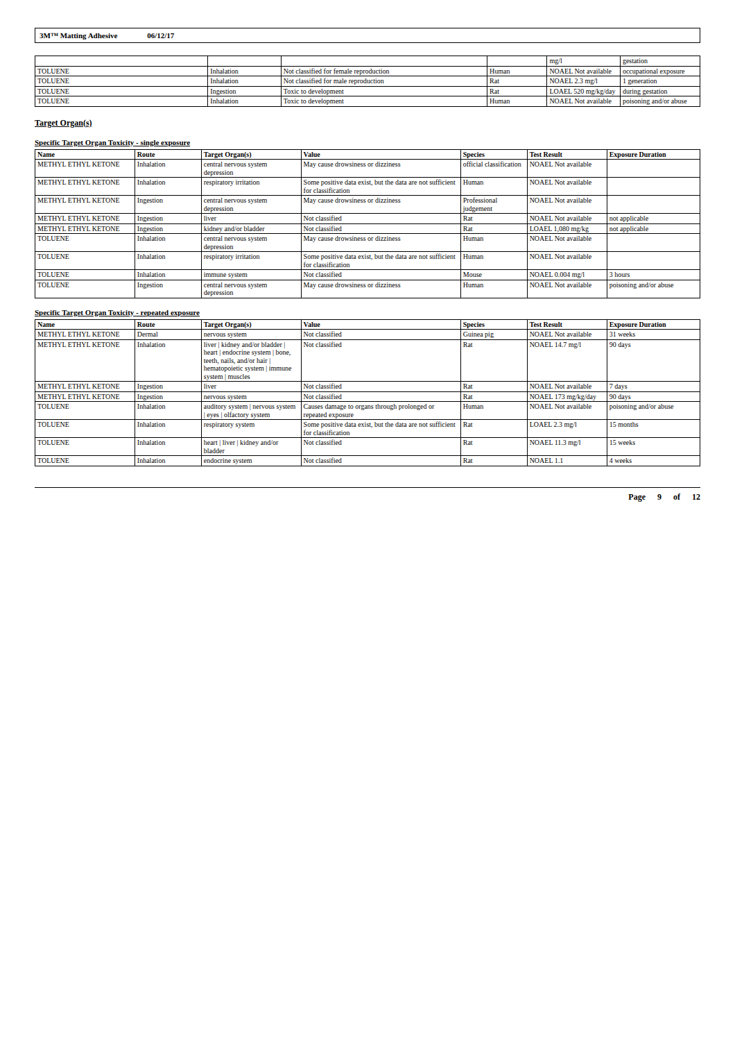3M™ Matting Adhesive 06/12/17
| | | | | mg/l | gestation |
| TOLUENE | Inhalation | Not classified for female reproduction | Human | NOAEL Not available | occupational exposure |
| TOLUENE | Inhalation | Not classified for male reproduction | Rat | NOAEL 2.3 mg/l | 1 generation |
| TOLUENE | Ingestion | Toxic to development | Rat | LOAEL 520 mg/kg/day | during gestation |
| TOLUENE | Inhalation | Toxic to development | Human | NOAEL Not available | poisoning and/or abuse |
Target Organ(s)
Specific Target Organ Toxicity - single exposure
| Name | Route | Target Organ(s) | Value | Species | Test Result | Exposure Duration |
| --- | --- | --- | --- | --- | --- | --- |
| METHYL ETHYL KETONE | Inhalation | central nervous system depression | May cause drowsiness or dizziness | official classification | NOAEL Not available | |
| METHYL ETHYL KETONE | Inhalation | respiratory irritation | Some positive data exist, but the data are not sufficient for classification | Human | NOAEL Not available | |
| METHYL ETHYL KETONE | Ingestion | central nervous system depression | May cause drowsiness or dizziness | Professional judgement | NOAEL Not available | |
| METHYL ETHYL KETONE | Ingestion | liver | Not classified | Rat | NOAEL Not available | not applicable |
| METHYL ETHYL KETONE | Ingestion | kidney and/or bladder | Not classified | Rat | LOAEL 1,080 mg/kg | not applicable |
| TOLUENE | Inhalation | central nervous system depression | May cause drowsiness or dizziness | Human | NOAEL Not available | |
| TOLUENE | Inhalation | respiratory irritation | Some positive data exist, but the data are not sufficient for classification | Human | NOAEL Not available | |
| TOLUENE | Inhalation | immune system | Not classified | Mouse | NOAEL 0.004 mg/l | 3 hours |
| TOLUENE | Ingestion | central nervous system depression | May cause drowsiness or dizziness | Human | NOAEL Not available | poisoning and/or abuse |
Specific Target Organ Toxicity - repeated exposure
| Name | Route | Target Organ(s) | Value | Species | Test Result | Exposure Duration |
| --- | --- | --- | --- | --- | --- | --- |
| METHYL ETHYL KETONE | Dermal | nervous system | Not classified | Guinea pig | NOAEL Not available | 31 weeks |
| METHYL ETHYL KETONE | Inhalation | liver / kidney and/or bladder / heart / endocrine system / bone, teeth, nails, and/or hair / hematopoietic system / immune system / muscles | Not classified | Rat | NOAEL 14.7 mg/l | 90 days |
| METHYL ETHYL KETONE | Ingestion | liver | Not classified | Rat | NOAEL Not available | 7 days |
| METHYL ETHYL KETONE | Ingestion | nervous system | Not classified | Rat | NOAEL 173 mg/kg/day | 90 days |
| TOLUENE | Inhalation | auditory system / nervous system / eyes / olfactory system | Causes damage to organs through prolonged or repeated exposure | Human | NOAEL Not available | poisoning and/or abuse |
| TOLUENE | Inhalation | respiratory system | Some positive data exist, but the data are not sufficient for classification | Rat | LOAEL 2.3 mg/l | 15 months |
| TOLUENE | Inhalation | heart / liver / kidney and/or bladder | Not classified | Rat | NOAEL 11.3 mg/l | 15 weeks |
| TOLUENE | Inhalation | endocrine system | Not classified | Rat | NOAEL 1.1 | 4 weeks |
Page 9 of 12